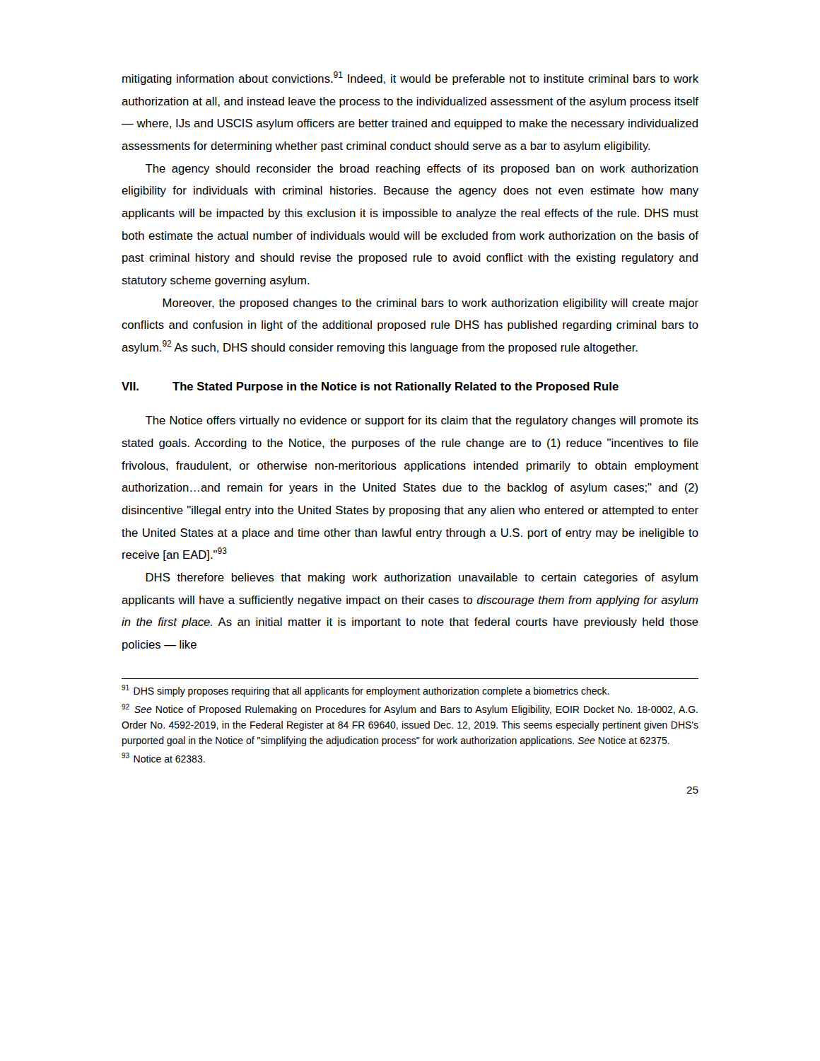mitigating information about convictions.91 Indeed, it would be preferable not to institute criminal bars to work authorization at all, and instead leave the process to the individualized assessment of the asylum process itself — where, IJs and USCIS asylum officers are better trained and equipped to make the necessary individualized assessments for determining whether past criminal conduct should serve as a bar to asylum eligibility.
The agency should reconsider the broad reaching effects of its proposed ban on work authorization eligibility for individuals with criminal histories. Because the agency does not even estimate how many applicants will be impacted by this exclusion it is impossible to analyze the real effects of the rule. DHS must both estimate the actual number of individuals would will be excluded from work authorization on the basis of past criminal history and should revise the proposed rule to avoid conflict with the existing regulatory and statutory scheme governing asylum.
Moreover, the proposed changes to the criminal bars to work authorization eligibility will create major conflicts and confusion in light of the additional proposed rule DHS has published regarding criminal bars to asylum.92 As such, DHS should consider removing this language from the proposed rule altogether.
VII. The Stated Purpose in the Notice is not Rationally Related to the Proposed Rule
The Notice offers virtually no evidence or support for its claim that the regulatory changes will promote its stated goals. According to the Notice, the purposes of the rule change are to (1) reduce "incentives to file frivolous, fraudulent, or otherwise non-meritorious applications intended primarily to obtain employment authorization…and remain for years in the United States due to the backlog of asylum cases;" and (2) disincentive "illegal entry into the United States by proposing that any alien who entered or attempted to enter the United States at a place and time other than lawful entry through a U.S. port of entry may be ineligible to receive [an EAD]."93
DHS therefore believes that making work authorization unavailable to certain categories of asylum applicants will have a sufficiently negative impact on their cases to discourage them from applying for asylum in the first place. As an initial matter it is important to note that federal courts have previously held those policies — like
91 DHS simply proposes requiring that all applicants for employment authorization complete a biometrics check.
92 See Notice of Proposed Rulemaking on Procedures for Asylum and Bars to Asylum Eligibility, EOIR Docket No. 18-0002, A.G. Order No. 4592-2019, in the Federal Register at 84 FR 69640, issued Dec. 12, 2019. This seems especially pertinent given DHS's purported goal in the Notice of "simplifying the adjudication process" for work authorization applications. See Notice at 62375.
93 Notice at 62383.
25